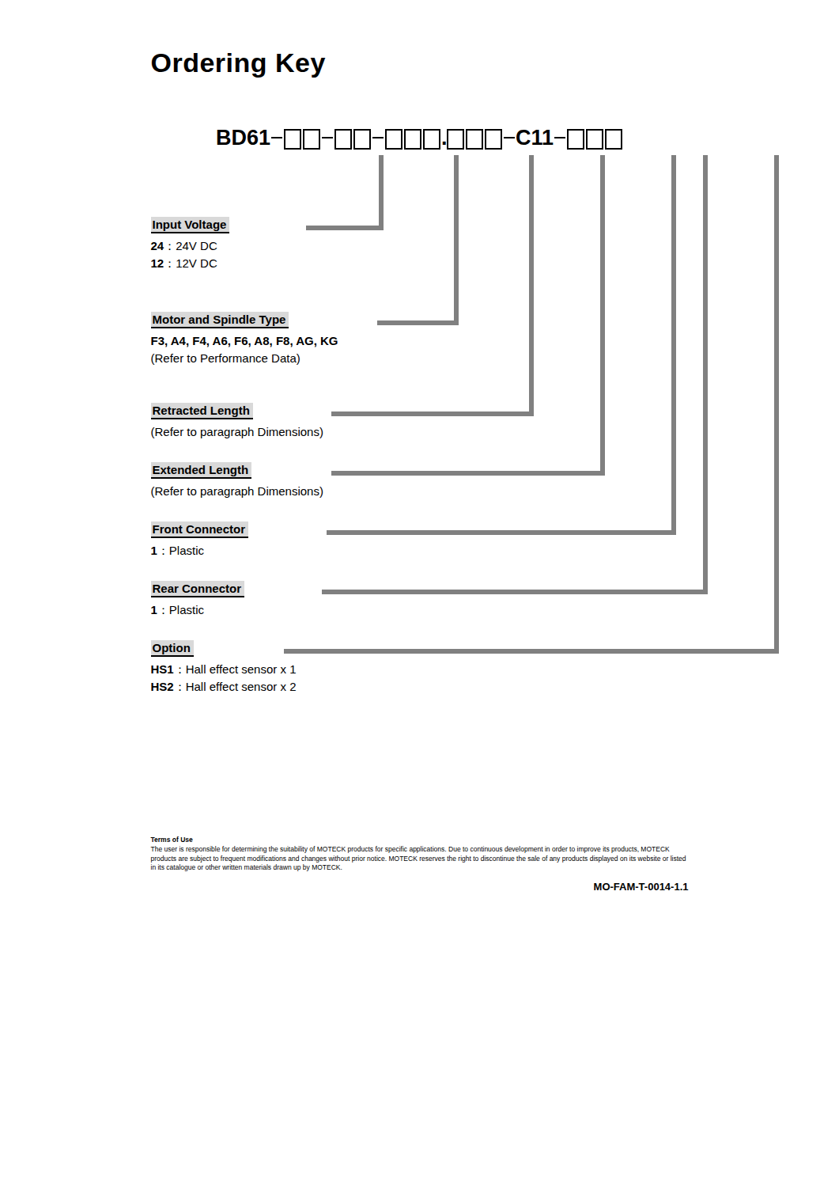Ordering Key
BD61 . C11
Input Voltage
24：24V DC
12：12V DC
Motor and Spindle Type
F3, A4, F4, A6, F6, A8, F8, AG, KG
(Refer to Performance Data)
Retracted Length
(Refer to paragraph Dimensions)
Extended Length
(Refer to paragraph Dimensions)
Front Connector
1：Plastic
Rear Connector
1：Plastic
Option
HS1：Hall effect sensor x 1
HS2：Hall effect sensor x 2
Terms of Use
The user is responsible for determining the suitability of MOTECK products for specific applications. Due to continuous development in order to improve its products, MOTECK products are subject to frequent modifications and changes without prior notice. MOTECK reserves the right to discontinue the sale of any products displayed on its website or listed in its catalogue or other written materials drawn up by MOTECK.
MO-FAM-T-0014-1.1